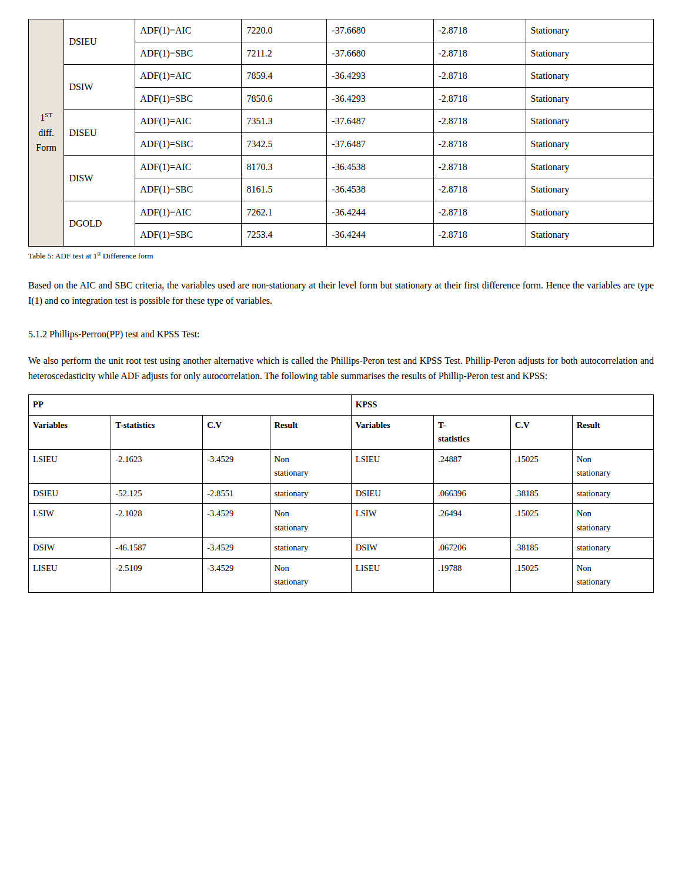| 1 ST diff. Form | DSIEU | ADF(1)=AIC | 7220.0 | -37.6680 | -2.8718 | Stationary |
| ADF(1)=SBC | 7211.2 | -37.6680 | -2.8718 | Stationary |
| DSIW | ADF(1)=AIC | 7859.4 | -36.4293 | -2.8718 | Stationary |
| ADF(1)=SBC | 7850.6 | -36.4293 | -2.8718 | Stationary |
| DISEU | ADF(1)=AIC | 7351.3 | -37.6487 | -2.8718 | Stationary |
| ADF(1)=SBC | 7342.5 | -37.6487 | -2.8718 | Stationary |
| DISW | ADF(1)=AIC | 8170.3 | -36.4538 | -2.8718 | Stationary |
| ADF(1)=SBC | 8161.5 | -36.4538 | -2.8718 | Stationary |
| DGOLD | ADF(1)=AIC | 7262.1 | -36.4244 | -2.8718 | Stationary |
| ADF(1)=SBC | 7253.4 | -36.4244 | -2.8718 | Stationary |
Table 5: ADF test at 1st Difference form
Based on the AIC and SBC criteria, the variables used are non-stationary at their level form but stationary at their first difference form. Hence the variables are type I(1) and co integration test is possible for these type of variables.
5.1.2 Phillips-Perron(PP) test and KPSS Test:
We also perform the unit root test using another alternative which is called the Phillips-Peron test and KPSS Test. Phillip-Peron adjusts for both autocorrelation and heteroscedasticity while ADF adjusts for only autocorrelation. The following table summarises the results of Phillip-Peron test and KPSS:
| PP | KPSS |
| --- | --- |
| Variables | T-statistics | C.V | Result | Variables | T- statistics | C.V | Result |
| LSIEU | -2.1623 | -3.4529 | Non stationary | LSIEU | .24887 | .15025 | Non stationary |
| DSIEU | -52.125 | -2.8551 | stationary | DSIEU | .066396 | .38185 | stationary |
| LSIW | -2.1028 | -3.4529 | Non stationary | LSIW | .26494 | .15025 | Non stationary |
| DSIW | -46.1587 | -3.4529 | stationary | DSIW | .067206 | .38185 | stationary |
| LISEU | -2.5109 | -3.4529 | Non stationary | LISEU | .19788 | .15025 | Non stationary |